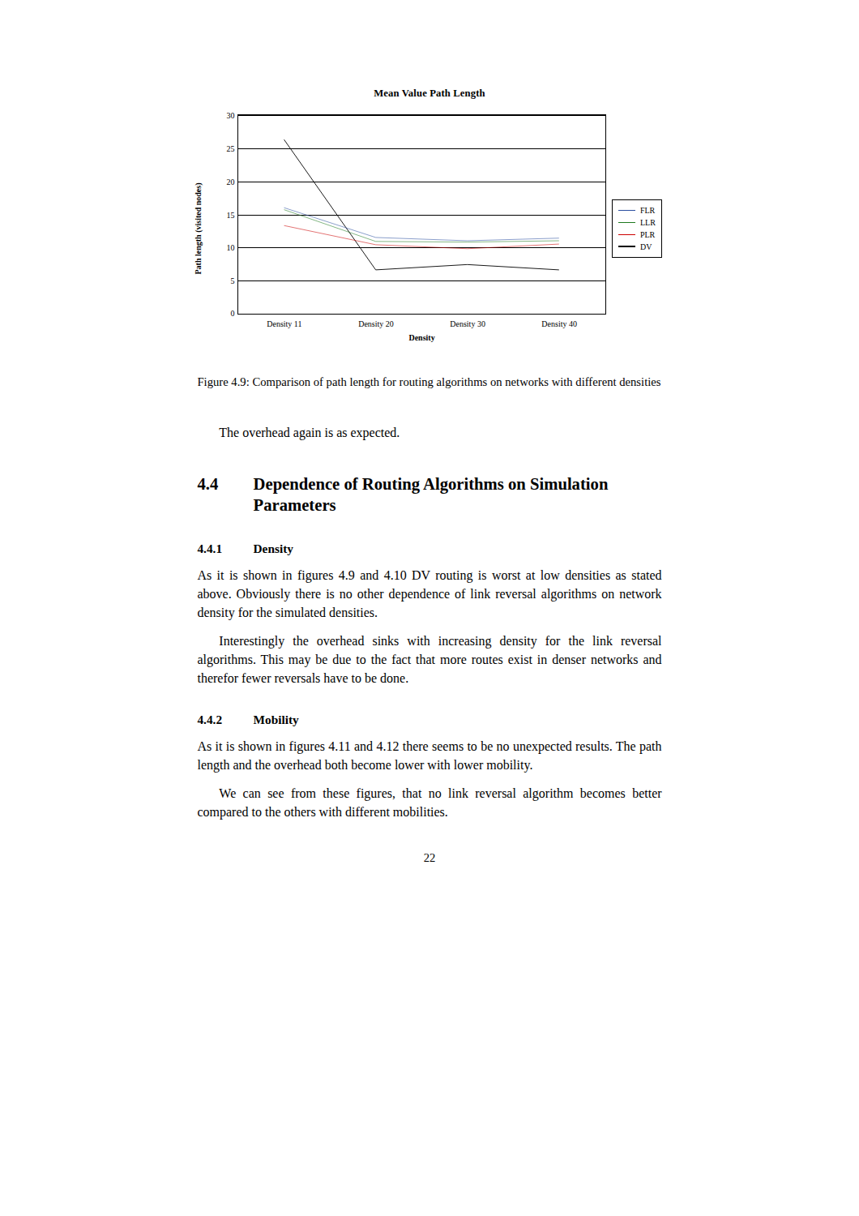Mean Value Path Length
Path length (visited nodes)
30
25
20
15
10
5
0
Density 11
Density 20
Density 30
Density 40
Density
FLR
LLR
PLR
DV
Figure 4.9: Comparison of path length for routing algorithms on networks with different densities
The overhead again is as expected.
4.4 Dependence of Routing Algorithms on Simulation
Parameters
4.4.1 Density
As it is shown in figures 4.9 and 4.10 DV routing is worst at low densities as stated above. Obviously there is no other dependence of link reversal algorithms on network density for the simulated densities.
Interestingly the overhead sinks with increasing density for the link reversal algorithms. This may be due to the fact that more routes exist in denser networks and therefor fewer reversals have to be done.
4.4.2 Mobility
As it is shown in figures 4.11 and 4.12 there seems to be no unexpected results. The path length and the overhead both become lower with lower mobility.
We can see from these figures, that no link reversal algorithm becomes better compared to the others with different mobilities.
22